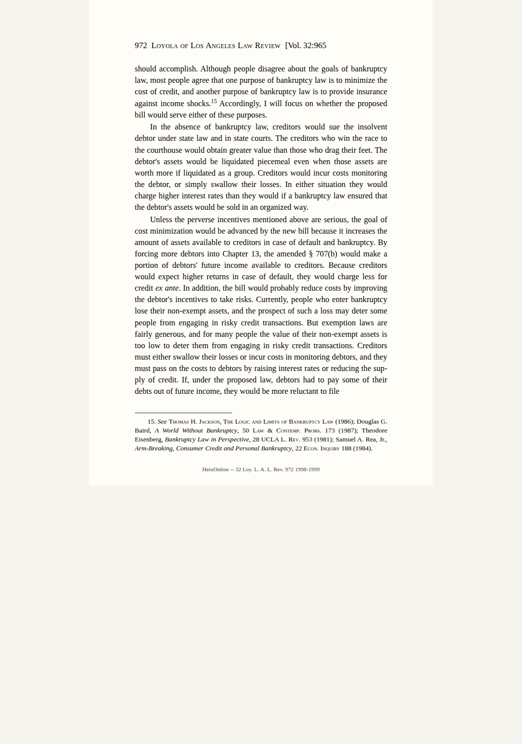972 Loyola of Los Angeles Law Review [Vol. 32:965
should accomplish. Although people disagree about the goals of bankruptcy law, most people agree that one purpose of bankruptcy law is to minimize the cost of credit, and another purpose of bankruptcy law is to provide insurance against income shocks.15 Accordingly, I will focus on whether the proposed bill would serve either of these purposes.
In the absence of bankruptcy law, creditors would sue the insolvent debtor under state law and in state courts. The creditors who win the race to the courthouse would obtain greater value than those who drag their feet. The debtor's assets would be liquidated piecemeal even when those assets are worth more if liquidated as a group. Creditors would incur costs monitoring the debtor, or simply swallow their losses. In either situation they would charge higher interest rates than they would if a bankruptcy law ensured that the debtor's assets would be sold in an organized way.
Unless the perverse incentives mentioned above are serious, the goal of cost minimization would be advanced by the new bill because it increases the amount of assets available to creditors in case of default and bankruptcy. By forcing more debtors into Chapter 13, the amended § 707(b) would make a portion of debtors' future income available to creditors. Because creditors would expect higher returns in case of default, they would charge less for credit ex ante. In addition, the bill would probably reduce costs by improving the debtor's incentives to take risks. Currently, people who enter bankruptcy lose their non-exempt assets, and the prospect of such a loss may deter some people from engaging in risky credit transactions. But exemption laws are fairly generous, and for many people the value of their non-exempt assets is too low to deter them from engaging in risky credit transactions. Creditors must either swallow their losses or incur costs in monitoring debtors, and they must pass on the costs to debtors by raising interest rates or reducing the supply of credit. If, under the proposed law, debtors had to pay some of their debts out of future income, they would be more reluctant to file
15. See Thomas H. Jackson, The Logic and Limits of Bankruptcy Law (1986); Douglas G. Baird, A World Without Bankruptcy, 50 Law & Contemp. Probs. 173 (1987); Theodore Eisenberg, Bankruptcy Law in Perspective, 28 UCLA L. Rev. 953 (1981); Samuel A. Rea, Jr., Arm-Breaking, Consumer Credit and Personal Bankruptcy, 22 Econ. Inquiry 188 (1984).
HeinOnline -- 32 Loy. L. A. L. Rev. 972 1998-1999